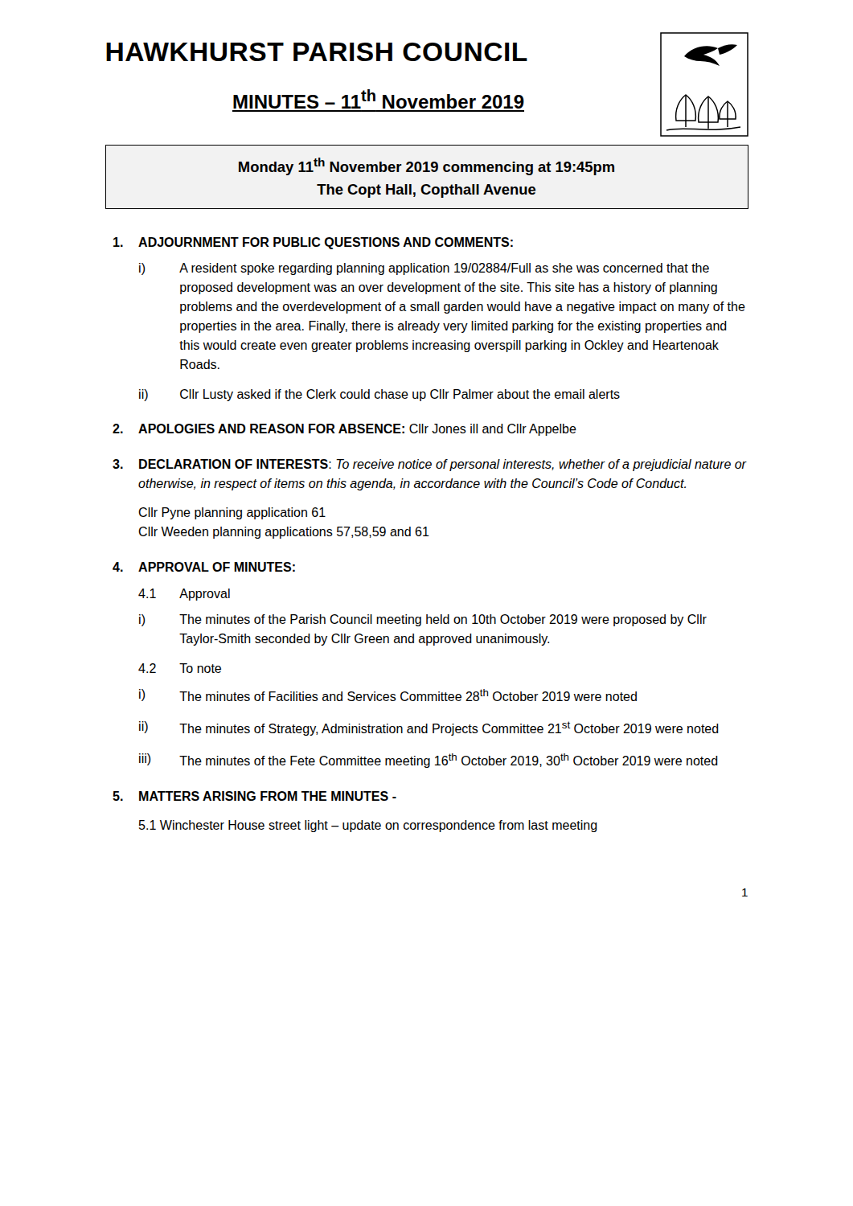HAWKHURST PARISH COUNCIL
MINUTES – 11th November 2019
Monday 11th November 2019 commencing at 19:45pm
The Copt Hall, Copthall Avenue
ADJOURNMENT FOR PUBLIC QUESTIONS AND COMMENTS:
i) A resident spoke regarding planning application 19/02884/Full as she was concerned that the proposed development was an over development of the site. This site has a history of planning problems and the overdevelopment of a small garden would have a negative impact on many of the properties in the area. Finally, there is already very limited parking for the existing properties and this would create even greater problems increasing overspill parking in Ockley and Heartenoak Roads.
ii) Cllr Lusty asked if the Clerk could chase up Cllr Palmer about the email alerts
APOLOGIES AND REASON FOR ABSENCE: Cllr Jones ill and Cllr Appelbe
DECLARATION OF INTERESTS: To receive notice of personal interests, whether of a prejudicial nature or otherwise, in respect of items on this agenda, in accordance with the Council’s Code of Conduct.
Cllr Pyne planning application 61
Cllr Weeden planning applications 57,58,59 and 61
APPROVAL OF MINUTES:
4.1 Approval
i) The minutes of the Parish Council meeting held on 10th October 2019 were proposed by Cllr Taylor-Smith seconded by Cllr Green and approved unanimously.
4.2 To note
i) The minutes of Facilities and Services Committee 28th October 2019 were noted
ii) The minutes of Strategy, Administration and Projects Committee 21st October 2019 were noted
iii) The minutes of the Fete Committee meeting 16th October 2019, 30th October 2019 were noted
MATTERS ARISING FROM THE MINUTES -
5.1 Winchester House street light – update on correspondence from last meeting
1